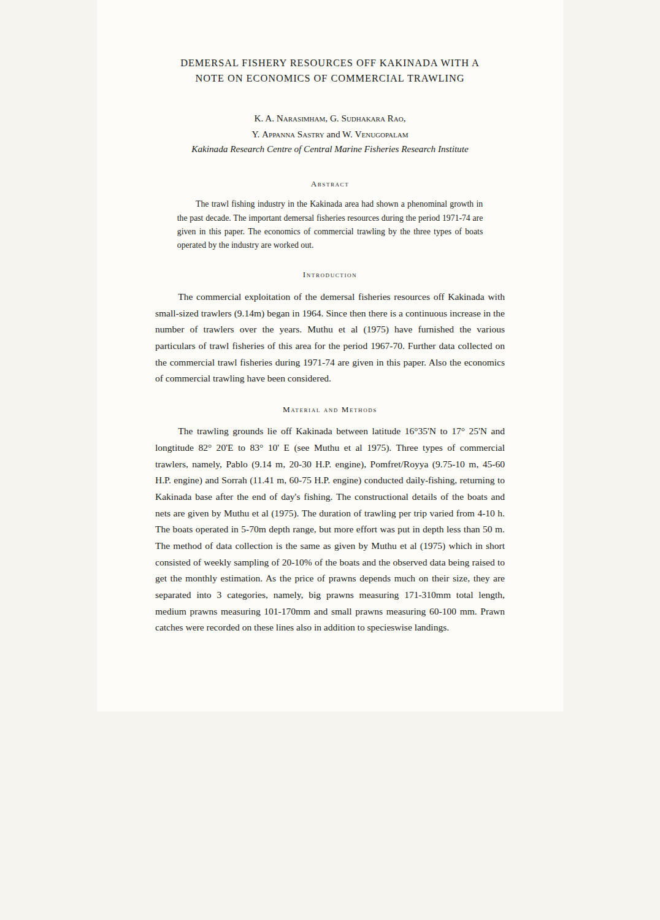Demersal Fishery Resources off Kakinada with a
Note on Economics of Commercial Trawling
K. A. Narasimham, G. Sudhakara Rao,
Y. Appanna Sastry and W. Venugopalam
Kakinada Research Centre of Central Marine Fisheries Research Institute
Abstract
The trawl fishing industry in the Kakinada area had shown a phenominal growth in the past decade. The important demersal fisheries resources during the period 1971-74 are given in this paper. The economics of commercial trawling by the three types of boats operated by the industry are worked out.
Introduction
The commercial exploitation of the demersal fisheries resources off Kakinada with small-sized trawlers (9.14m) began in 1964. Since then there is a continuous increase in the number of trawlers over the years. Muthu et al (1975) have furnished the various particulars of trawl fisheries of this area for the period 1967-70. Further data collected on the commercial trawl fisheries during 1971-74 are given in this paper. Also the economics of commercial trawling have been considered.
Material and Methods
The trawling grounds lie off Kakinada between latitude 16°35'N to 17° 25'N and longtitude 82° 20'E to 83° 10' E (see Muthu et al 1975). Three types of commercial trawlers, namely, Pablo (9.14 m, 20-30 H.P. engine), Pomfret/Royya (9.75-10 m, 45-60 H.P. engine) and Sorrah (11.41 m, 60-75 H.P. engine) conducted daily-fishing, returning to Kakinada base after the end of day's fishing. The constructional details of the boats and nets are given by Muthu et al (1975). The duration of trawling per trip varied from 4-10 h. The boats operated in 5-70m depth range, but more effort was put in depth less than 50 m. The method of data collection is the same as given by Muthu et al (1975) which in short consisted of weekly sampling of 20-10% of the boats and the observed data being raised to get the monthly estimation. As the price of prawns depends much on their size, they are separated into 3 categories, namely, big prawns measuring 171-310mm total length, medium prawns measuring 101-170mm and small prawns measuring 60-100 mm. Prawn catches were recorded on these lines also in addition to specieswise landings.